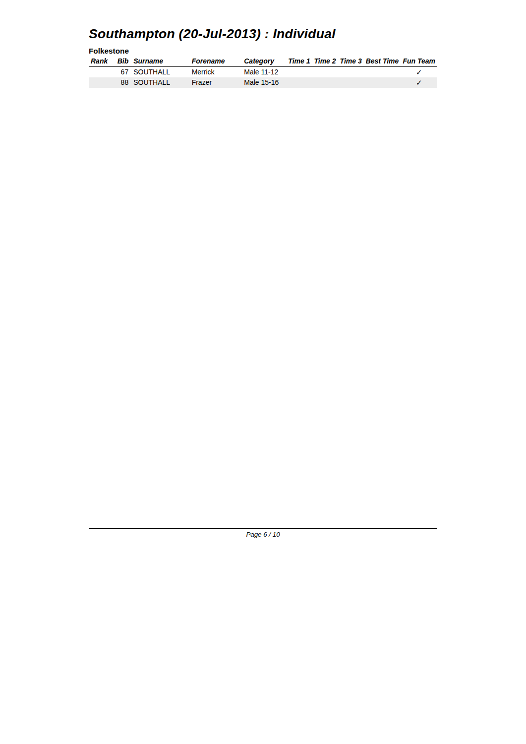Southampton (20-Jul-2013) : Individual
Folkestone
| Rank | Bib | Surname | Forename | Category | Time 1 | Time 2 | Time 3 | Best Time | Fun Team |
| --- | --- | --- | --- | --- | --- | --- | --- | --- | --- |
| | 67 | SOUTHALL | Merrick | Male 11-12 | | | | | ✓ |
| | 88 | SOUTHALL | Frazer | Male 15-16 | | | | | ✓ |
Page 6 / 10